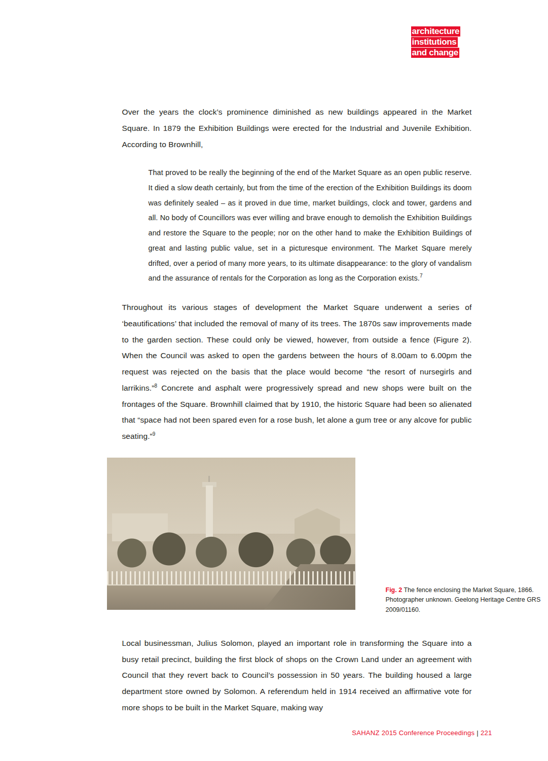architecture institutions and change
Over the years the clock’s prominence diminished as new buildings appeared in the Market Square. In 1879 the Exhibition Buildings were erected for the Industrial and Juvenile Exhibition. According to Brownhill,
That proved to be really the beginning of the end of the Market Square as an open public reserve. It died a slow death certainly, but from the time of the erection of the Exhibition Buildings its doom was definitely sealed – as it proved in due time, market buildings, clock and tower, gardens and all. No body of Councillors was ever willing and brave enough to demolish the Exhibition Buildings and restore the Square to the people; nor on the other hand to make the Exhibition Buildings of great and lasting public value, set in a picturesque environment. The Market Square merely drifted, over a period of many more years, to its ultimate disappearance: to the glory of vandalism and the assurance of rentals for the Corporation as long as the Corporation exists.7
Throughout its various stages of development the Market Square underwent a series of ‘beautifications’ that included the removal of many of its trees. The 1870s saw improvements made to the garden section. These could only be viewed, however, from outside a fence (Figure 2). When the Council was asked to open the gardens between the hours of 8.00am to 6.00pm the request was rejected on the basis that the place would become “the resort of nursegirls and larrikins.”8 Concrete and asphalt were progressively spread and new shops were built on the frontages of the Square. Brownhill claimed that by 1910, the historic Square had been so alienated that “space had not been spared even for a rose bush, let alone a gum tree or any alcove for public seating.”9
Fig. 2 The fence enclosing the Market Square, 1866. Photographer unknown. Geelong Heritage Centre GRS 2009/01160.
Local businessman, Julius Solomon, played an important role in transforming the Square into a busy retail precinct, building the first block of shops on the Crown Land under an agreement with Council that they revert back to Council’s possession in 50 years. The building housed a large department store owned by Solomon. A referendum held in 1914 received an affirmative vote for more shops to be built in the Market Square, making way
SAHANZ 2015 Conference Proceedings | 221